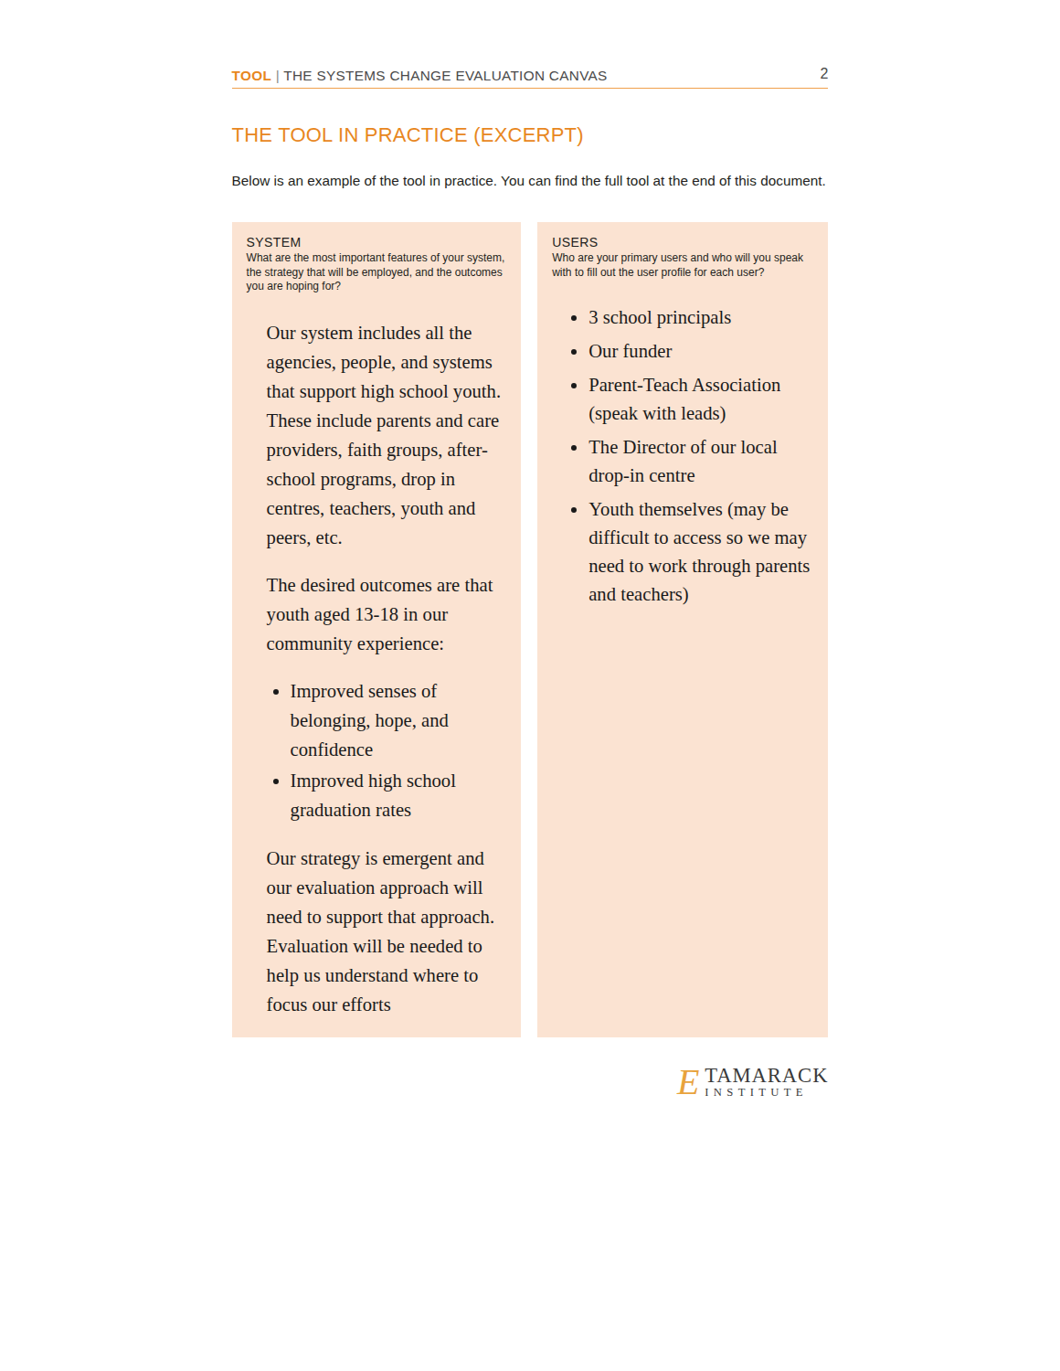TOOL | THE SYSTEMS CHANGE EVALUATION CANVAS
2
THE TOOL IN PRACTICE (EXCERPT)
Below is an example of the tool in practice. You can find the full tool at the end of this document.
SYSTEM
What are the most important features of your system, the strategy that will be employed, and the outcomes you are hoping for?
Our system includes all the agencies, people, and systems that support high school youth. These include parents and care providers, faith groups, after-school programs, drop in centres, teachers, youth and peers, etc.
The desired outcomes are that youth aged 13-18 in our community experience:
Improved senses of belonging, hope, and confidence
Improved high school graduation rates
Our strategy is emergent and our evaluation approach will need to support that approach. Evaluation will be needed to help us understand where to focus our efforts
USERS
Who are your primary users and who will you speak with to fill out the user profile for each user?
3 school principals
Our funder
Parent-Teach Association (speak with leads)
The Director of our local drop-in centre
Youth themselves (may be difficult to access so we may need to work through parents and teachers)
E TAMARACK INSTITUTE